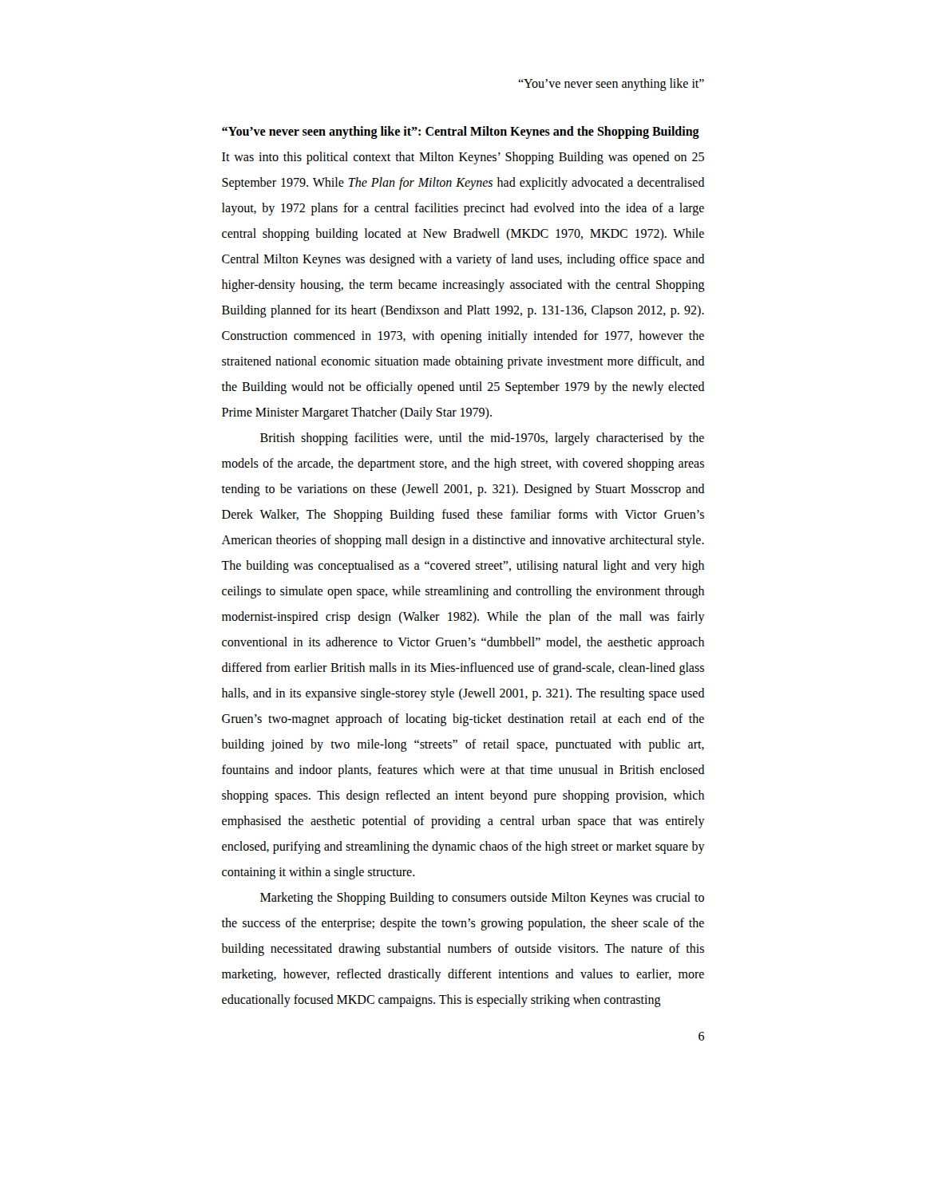“You’ve never seen anything like it”
“You’ve never seen anything like it”: Central Milton Keynes and the Shopping Building
It was into this political context that Milton Keynes’ Shopping Building was opened on 25 September 1979. While The Plan for Milton Keynes had explicitly advocated a decentralised layout, by 1972 plans for a central facilities precinct had evolved into the idea of a large central shopping building located at New Bradwell (MKDC 1970, MKDC 1972). While Central Milton Keynes was designed with a variety of land uses, including office space and higher-density housing, the term became increasingly associated with the central Shopping Building planned for its heart (Bendixson and Platt 1992, p. 131-136, Clapson 2012, p. 92). Construction commenced in 1973, with opening initially intended for 1977, however the straitened national economic situation made obtaining private investment more difficult, and the Building would not be officially opened until 25 September 1979 by the newly elected Prime Minister Margaret Thatcher (Daily Star 1979).
British shopping facilities were, until the mid-1970s, largely characterised by the models of the arcade, the department store, and the high street, with covered shopping areas tending to be variations on these (Jewell 2001, p. 321). Designed by Stuart Mosscrop and Derek Walker, The Shopping Building fused these familiar forms with Victor Gruen’s American theories of shopping mall design in a distinctive and innovative architectural style. The building was conceptualised as a “covered street”, utilising natural light and very high ceilings to simulate open space, while streamlining and controlling the environment through modernist-inspired crisp design (Walker 1982). While the plan of the mall was fairly conventional in its adherence to Victor Gruen’s “dumbbell” model, the aesthetic approach differed from earlier British malls in its Mies-influenced use of grand-scale, clean-lined glass halls, and in its expansive single-storey style (Jewell 2001, p. 321). The resulting space used Gruen’s two-magnet approach of locating big-ticket destination retail at each end of the building joined by two mile-long “streets” of retail space, punctuated with public art, fountains and indoor plants, features which were at that time unusual in British enclosed shopping spaces. This design reflected an intent beyond pure shopping provision, which emphasised the aesthetic potential of providing a central urban space that was entirely enclosed, purifying and streamlining the dynamic chaos of the high street or market square by containing it within a single structure.
Marketing the Shopping Building to consumers outside Milton Keynes was crucial to the success of the enterprise; despite the town’s growing population, the sheer scale of the building necessitated drawing substantial numbers of outside visitors. The nature of this marketing, however, reflected drastically different intentions and values to earlier, more educationally focused MKDC campaigns. This is especially striking when contrasting
6